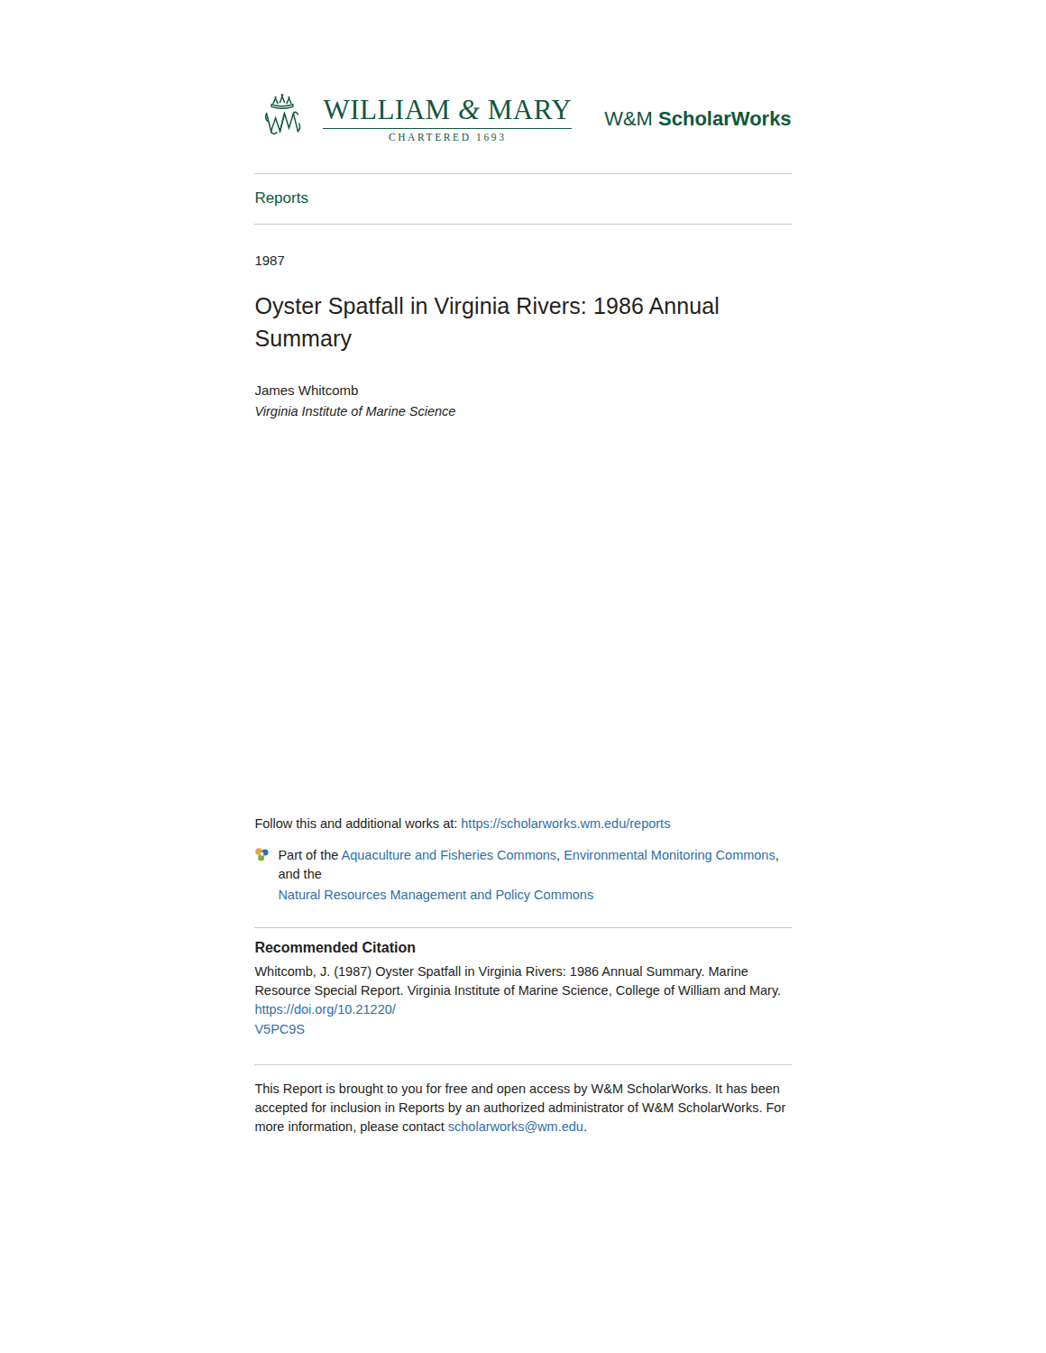WILLIAM & MARY
CHARTERED 1693
W&M ScholarWorks
Reports
1987
Oyster Spatfall in Virginia Rivers: 1986 Annual Summary
James Whitcomb
Virginia Institute of Marine Science
Follow this and additional works at: https://scholarworks.wm.edu/reports
Part of the Aquaculture and Fisheries Commons, Environmental Monitoring Commons, and the Natural Resources Management and Policy Commons
Recommended Citation
Whitcomb, J. (1987) Oyster Spatfall in Virginia Rivers: 1986 Annual Summary. Marine Resource Special Report. Virginia Institute of Marine Science, College of William and Mary. https://doi.org/10.21220/
V5PC9S
This Report is brought to you for free and open access by W&M ScholarWorks. It has been accepted for inclusion in Reports by an authorized administrator of W&M ScholarWorks. For more information, please contact scholarworks@wm.edu.